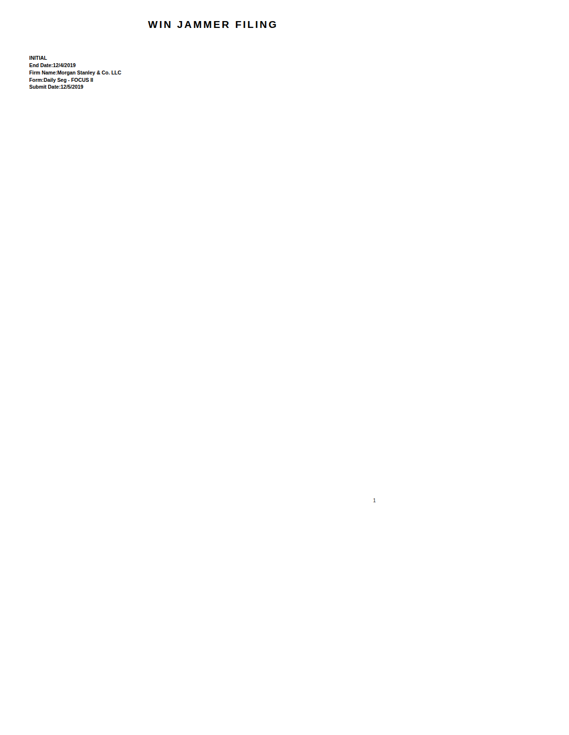WIN JAMMER FILING
INITIAL
End Date:12/4/2019
Firm Name:Morgan Stanley & Co. LLC
Form:Daily Seg - FOCUS II
Submit Date:12/5/2019
1